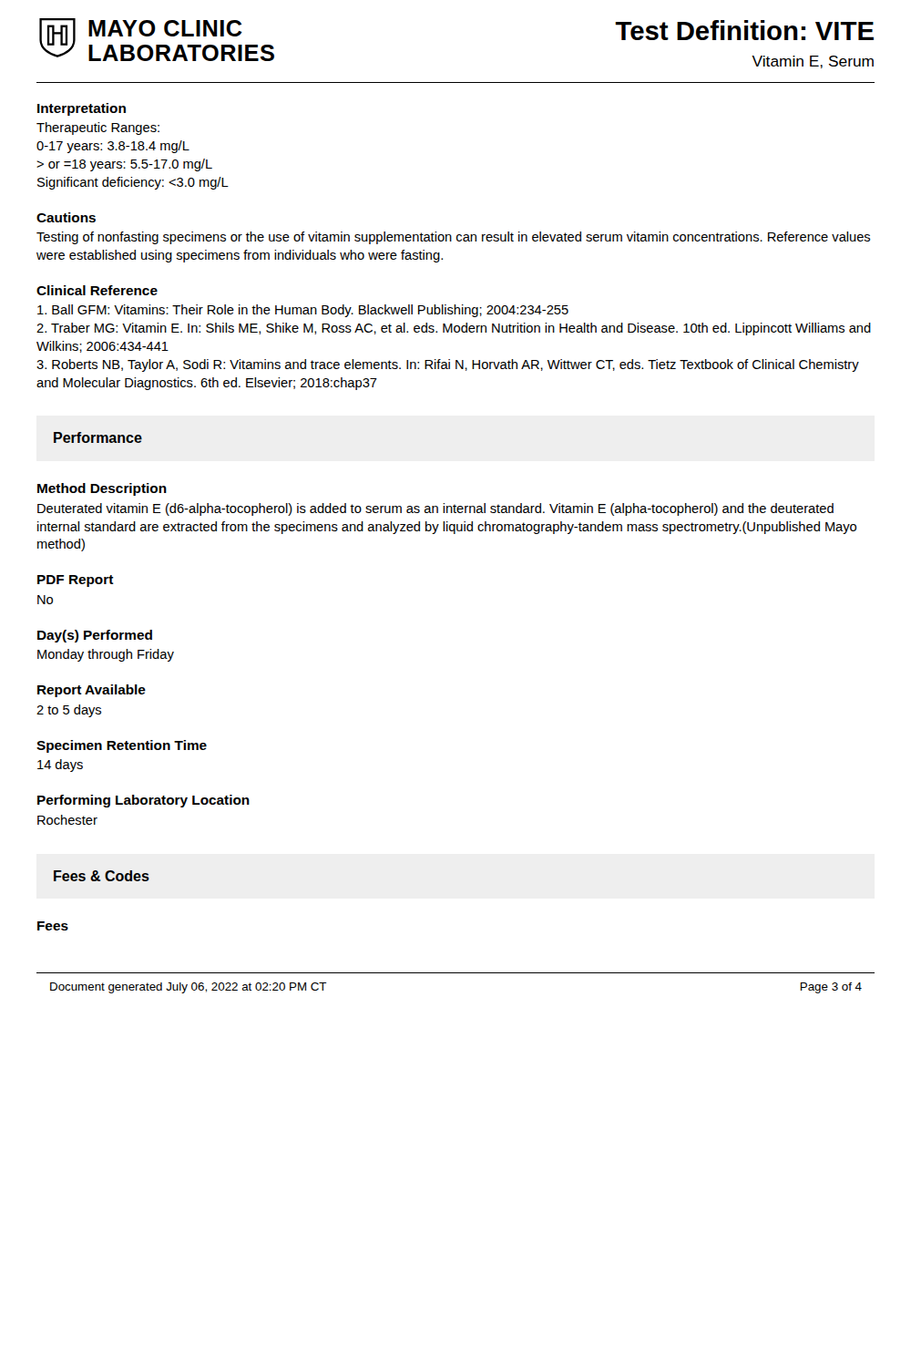MAYO CLINIC
LABORATORIES
Test Definition: VITE
Vitamin E, Serum
Interpretation
Therapeutic Ranges:
0-17 years: 3.8-18.4 mg/L
> or =18 years: 5.5-17.0 mg/L
Significant deficiency: <3.0 mg/L
Cautions
Testing of nonfasting specimens or the use of vitamin supplementation can result in elevated serum vitamin concentrations. Reference values were established using specimens from individuals who were fasting.
Clinical Reference
1. Ball GFM: Vitamins: Their Role in the Human Body. Blackwell Publishing; 2004:234-255
2. Traber MG: Vitamin E. In: Shils ME, Shike M, Ross AC, et al. eds. Modern Nutrition in Health and Disease. 10th ed. Lippincott Williams and Wilkins; 2006:434-441
3. Roberts NB, Taylor A, Sodi R: Vitamins and trace elements. In: Rifai N, Horvath AR, Wittwer CT, eds. Tietz Textbook of Clinical Chemistry and Molecular Diagnostics. 6th ed. Elsevier; 2018:chap37
Performance
Method Description
Deuterated vitamin E (d6-alpha-tocopherol) is added to serum as an internal standard. Vitamin E (alpha-tocopherol) and the deuterated internal standard are extracted from the specimens and analyzed by liquid chromatography-tandem mass spectrometry.(Unpublished Mayo method)
PDF Report
No
Day(s) Performed
Monday through Friday
Report Available
2 to 5 days
Specimen Retention Time
14 days
Performing Laboratory Location
Rochester
Fees & Codes
Fees
Document generated July 06, 2022 at 02:20 PM CT
Page 3 of 4